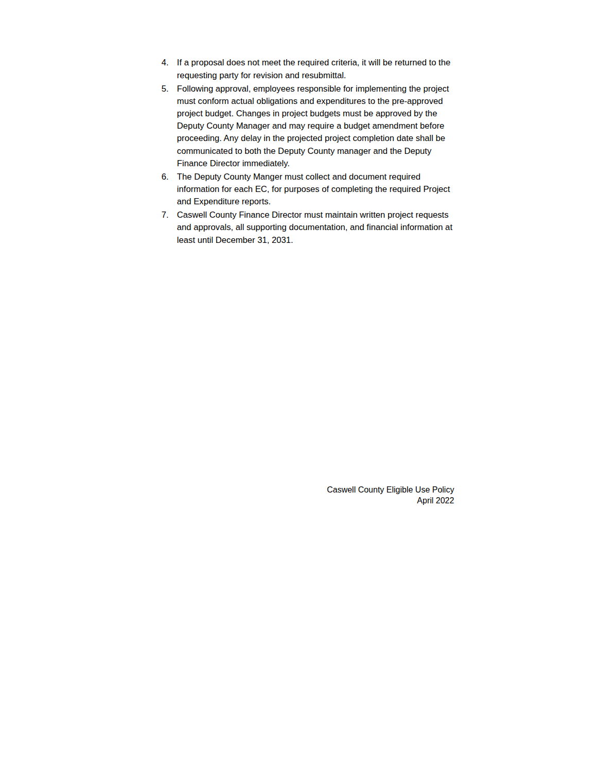If a proposal does not meet the required criteria, it will be returned to the requesting party for revision and resubmittal.
Following approval, employees responsible for implementing the project must conform actual obligations and expenditures to the pre-approved project budget. Changes in project budgets must be approved by the Deputy County Manager and may require a budget amendment before proceeding. Any delay in the projected project completion date shall be communicated to both the Deputy County manager and the Deputy Finance Director immediately.
The Deputy County Manger must collect and document required information for each EC, for purposes of completing the required Project and Expenditure reports.
Caswell County Finance Director must maintain written project requests and approvals, all supporting documentation, and financial information at least until December 31, 2031.
Caswell County Eligible Use Policy
April 2022